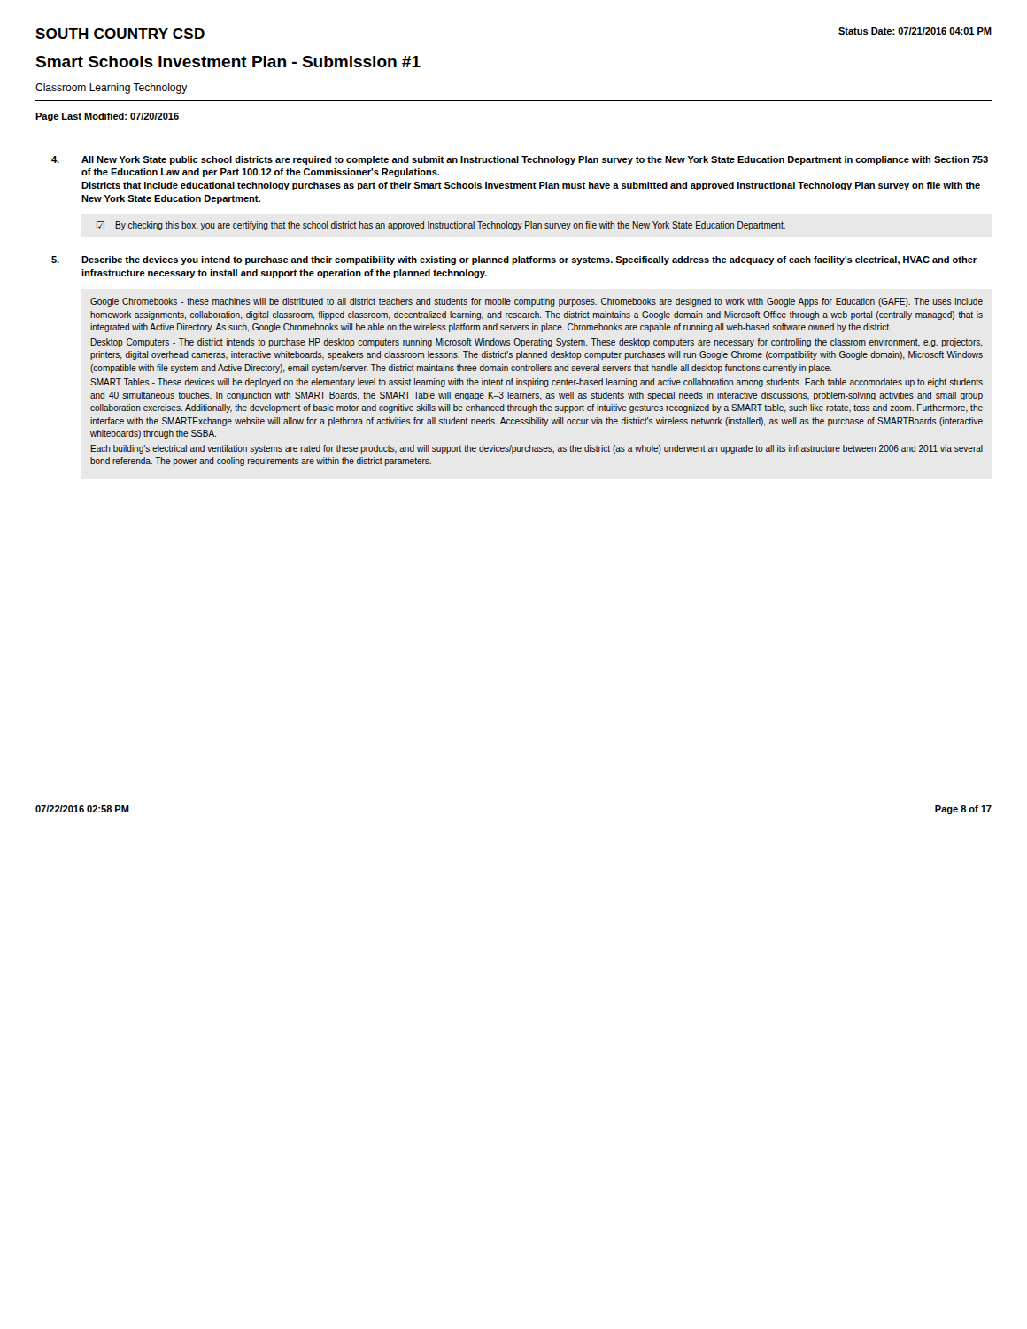Status Date: 07/21/2016 04:01 PM
SOUTH COUNTRY CSD
Smart Schools Investment Plan - Submission #1
Classroom Learning Technology
Page Last Modified: 07/20/2016
4.
All New York State public school districts are required to complete and submit an Instructional Technology Plan survey to the New York State Education Department in compliance with Section 753 of the Education Law and per Part 100.12 of the Commissioner's Regulations.
Districts that include educational technology purchases as part of their Smart Schools Investment Plan must have a submitted and approved Instructional Technology Plan survey on file with the New York State Education Department.
☑
By checking this box, you are certifying that the school district has an approved Instructional Technology Plan survey on file with the New York State Education Department.
5.
Describe the devices you intend to purchase and their compatibility with existing or planned platforms or systems. Specifically address the adequacy of each facility's electrical, HVAC and other infrastructure necessary to install and support the operation of the planned technology.
Google Chromebooks - these machines will be distributed to all district teachers and students for mobile computing purposes. Chromebooks are designed to work with Google Apps for Education (GAFE). The uses include homework assignments, collaboration, digital classroom, flipped classroom, decentralized learning, and research. The district maintains a Google domain and Microsoft Office through a web portal (centrally managed) that is integrated with Active Directory. As such, Google Chromebooks will be able on the wireless platform and servers in place. Chromebooks are capable of running all web-based software owned by the district.
Desktop Computers - The district intends to purchase HP desktop computers running Microsoft Windows Operating System. These desktop computers are necessary for controlling the classrom environment, e.g. projectors, printers, digital overhead cameras, interactive whiteboards, speakers and classroom lessons. The district's planned desktop computer purchases will run Google Chrome (compatibility with Google domain), Microsoft Windows (compatible with file system and Active Directory), email system/server. The district maintains three domain controllers and several servers that handle all desktop functions currently in place.
SMART Tables - These devices will be deployed on the elementary level to assist learning with the intent of inspiring center-based learning and active collaboration among students. Each table accomodates up to eight students and 40 simultaneous touches. In conjunction with SMART Boards, the SMART Table will engage K–3 learners, as well as students with special needs in interactive discussions, problem-solving activities and small group collaboration exercises. Additionally, the development of basic motor and cognitive skills will be enhanced through the support of intuitive gestures recognized by a SMART table, such like rotate, toss and zoom. Furthermore, the interface with the SMARTExchange website will allow for a plethrora of activities for all student needs. Accessibility will occur via the district's wireless network (installed), as well as the purchase of SMARTBoards (interactive whiteboards) through the SSBA.
Each building's electrical and ventilation systems are rated for these products, and will support the devices/purchases, as the district (as a whole) underwent an upgrade to all its infrastructure between 2006 and 2011 via several bond referenda. The power and cooling requirements are within the district parameters.
07/22/2016 02:58 PM Page 8 of 17